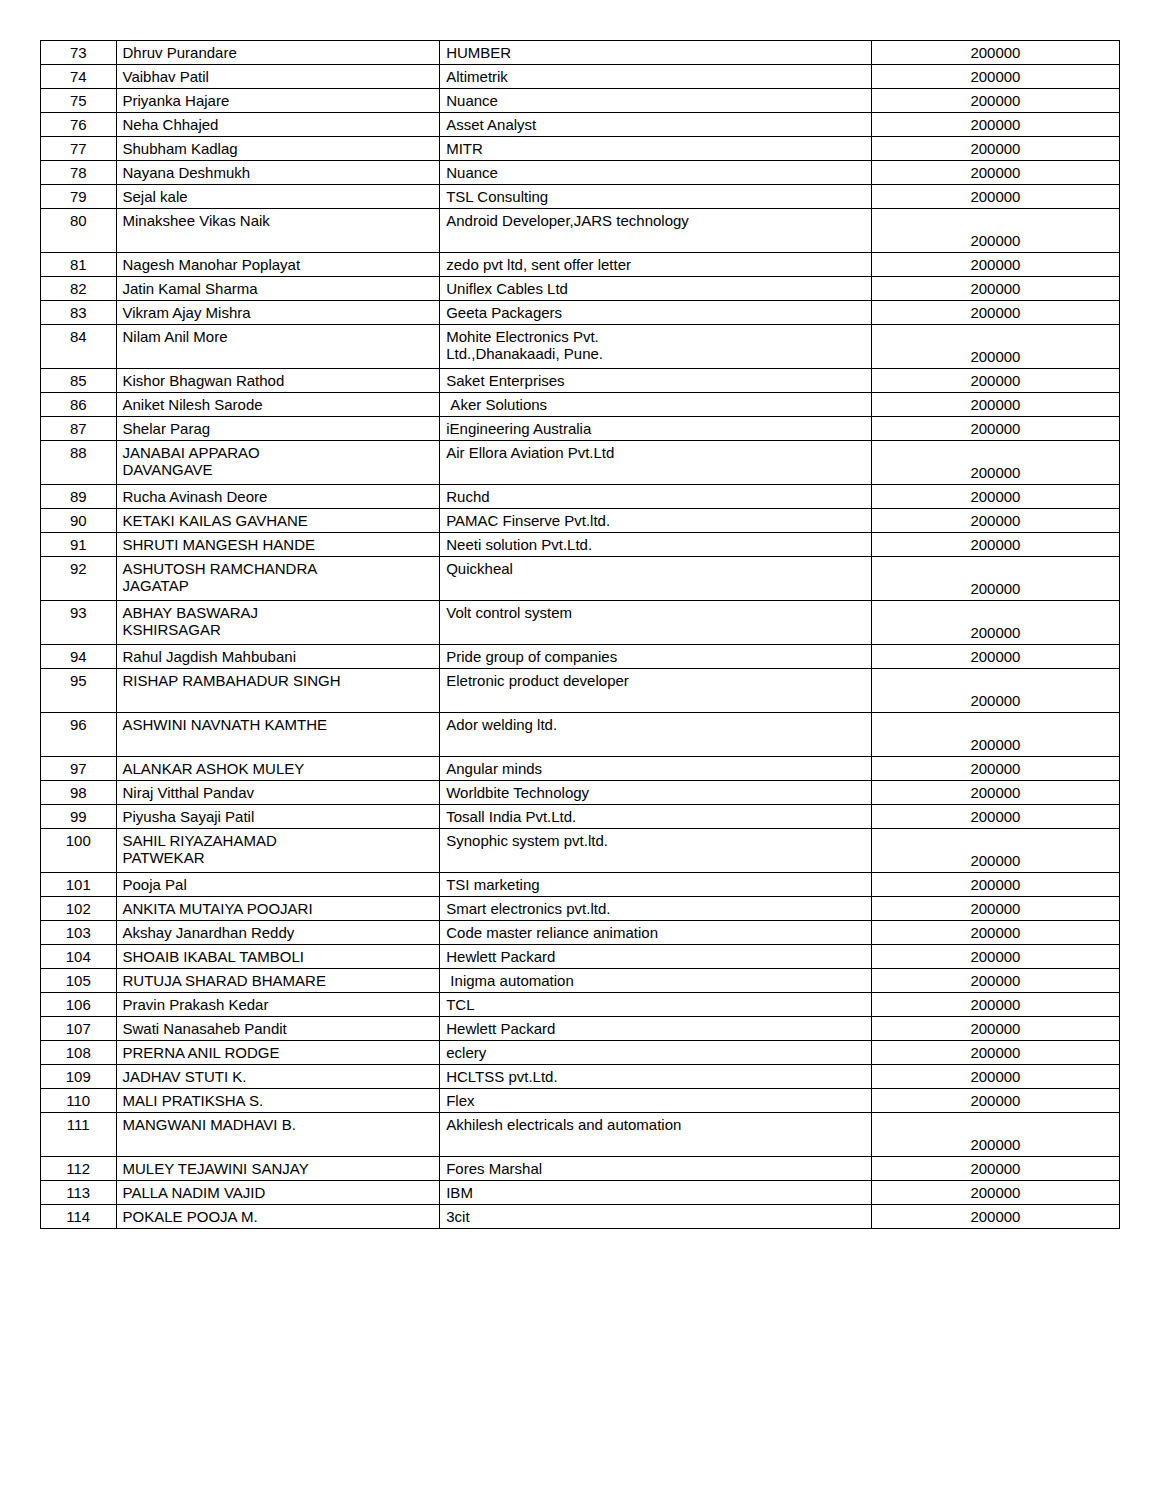| 73 | Dhruv Purandare | HUMBER | 200000 |
| 74 | Vaibhav Patil | Altimetrik | 200000 |
| 75 | Priyanka Hajare | Nuance | 200000 |
| 76 | Neha Chhajed | Asset Analyst | 200000 |
| 77 | Shubham Kadlag | MITR | 200000 |
| 78 | Nayana Deshmukh | Nuance | 200000 |
| 79 | Sejal kale | TSL Consulting | 200000 |
| 80 | Minakshee Vikas Naik | Android Developer,JARS technology | 200000 |
| 81 | Nagesh Manohar Poplayat | zedo pvt ltd, sent offer letter | 200000 |
| 82 | Jatin Kamal Sharma | Uniflex Cables Ltd | 200000 |
| 83 | Vikram Ajay Mishra | Geeta Packagers | 200000 |
| 84 | Nilam Anil More | Mohite Electronics Pvt. Ltd.,Dhanakaadi, Pune. | 200000 |
| 85 | Kishor Bhagwan Rathod | Saket Enterprises | 200000 |
| 86 | Aniket Nilesh Sarode | Aker Solutions | 200000 |
| 87 | Shelar Parag | iEngineering Australia | 200000 |
| 88 | JANABAI APPARAO DAVANGAVE | Air Ellora Aviation Pvt.Ltd | 200000 |
| 89 | Rucha Avinash Deore | Ruchd | 200000 |
| 90 | KETAKI KAILAS GAVHANE | PAMAC Finserve Pvt.ltd. | 200000 |
| 91 | SHRUTI MANGESH HANDE | Neeti solution Pvt.Ltd. | 200000 |
| 92 | ASHUTOSH RAMCHANDRA JAGATAP | Quickheal | 200000 |
| 93 | ABHAY BASWARAJ KSHIRSAGAR | Volt control system | 200000 |
| 94 | Rahul Jagdish Mahbubani | Pride group of companies | 200000 |
| 95 | RISHAP RAMBAHADUR SINGH | Eletronic product developer | 200000 |
| 96 | ASHWINI NAVNATH KAMTHE | Ador welding ltd. | 200000 |
| 97 | ALANKAR ASHOK MULEY | Angular minds | 200000 |
| 98 | Niraj Vitthal Pandav | Worldbite Technology | 200000 |
| 99 | Piyusha Sayaji Patil | Tosall India Pvt.Ltd. | 200000 |
| 100 | SAHIL RIYAZAHAMAD PATWEKAR | Synophic system pvt.ltd. | 200000 |
| 101 | Pooja Pal | TSI marketing | 200000 |
| 102 | ANKITA MUTAIYA POOJARI | Smart electronics pvt.ltd. | 200000 |
| 103 | Akshay Janardhan Reddy | Code master reliance animation | 200000 |
| 104 | SHOAIB IKABAL TAMBOLI | Hewlett Packard | 200000 |
| 105 | RUTUJA SHARAD BHAMARE | Inigma automation | 200000 |
| 106 | Pravin Prakash Kedar | TCL | 200000 |
| 107 | Swati Nanasaheb Pandit | Hewlett Packard | 200000 |
| 108 | PRERNA ANIL RODGE | eclery | 200000 |
| 109 | JADHAV STUTI K. | HCLTSS pvt.Ltd. | 200000 |
| 110 | MALI PRATIKSHA S. | Flex | 200000 |
| 111 | MANGWANI MADHAVI B. | Akhilesh electricals and automation | 200000 |
| 112 | MULEY TEJAWINI SANJAY | Fores Marshal | 200000 |
| 113 | PALLA NADIM VAJID | IBM | 200000 |
| 114 | POKALE POOJA M. | 3cit | 200000 |